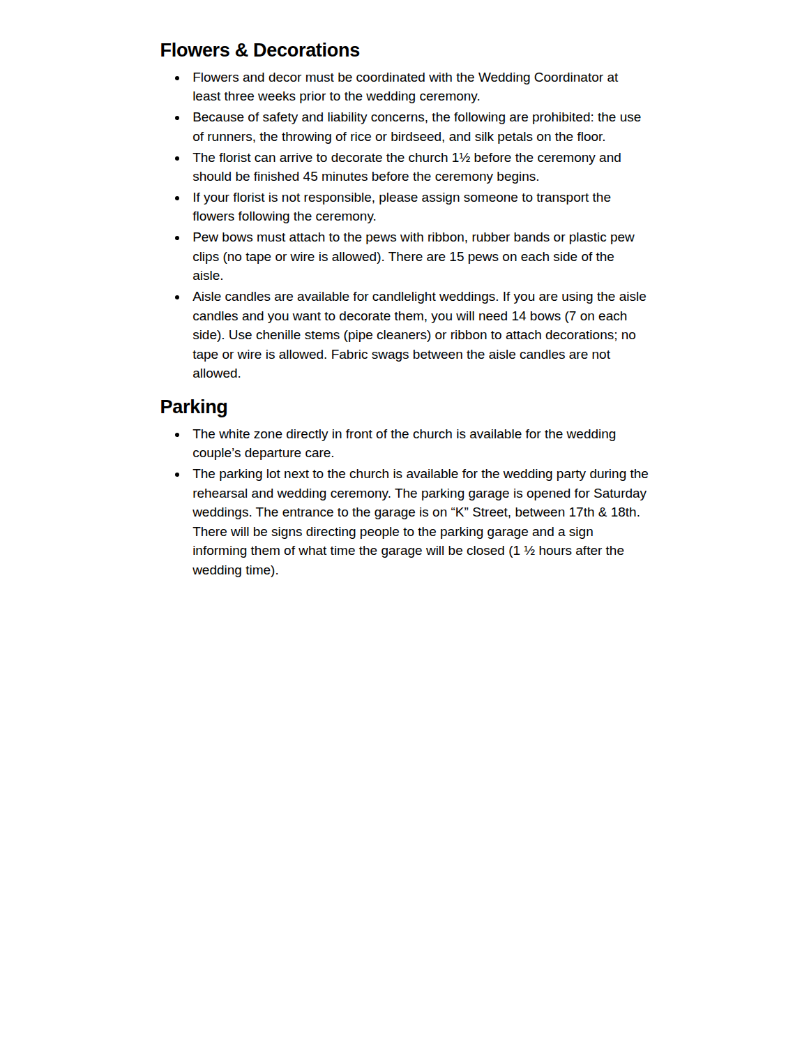Flowers & Decorations
Flowers and decor must be coordinated with the Wedding Coordinator at least three weeks prior to the wedding ceremony.
Because of safety and liability concerns, the following are prohibited: the use of runners, the throwing of rice or birdseed, and silk petals on the floor.
The florist can arrive to decorate the church 1½ before the ceremony and should be finished 45 minutes before the ceremony begins.
If your florist is not responsible, please assign someone to transport the flowers following the ceremony.
Pew bows must attach to the pews with ribbon, rubber bands or plastic pew clips (no tape or wire is allowed). There are 15 pews on each side of the aisle.
Aisle candles are available for candlelight weddings. If you are using the aisle candles and you want to decorate them, you will need 14 bows (7 on each side). Use chenille stems (pipe cleaners) or ribbon to attach decorations; no tape or wire is allowed. Fabric swags between the aisle candles are not allowed.
Parking
The white zone directly in front of the church is available for the wedding couple’s departure care.
The parking lot next to the church is available for the wedding party during the rehearsal and wedding ceremony. The parking garage is opened for Saturday weddings. The entrance to the garage is on “K” Street, between 17th & 18th. There will be signs directing people to the parking garage and a sign informing them of what time the garage will be closed (1 ½ hours after the wedding time).